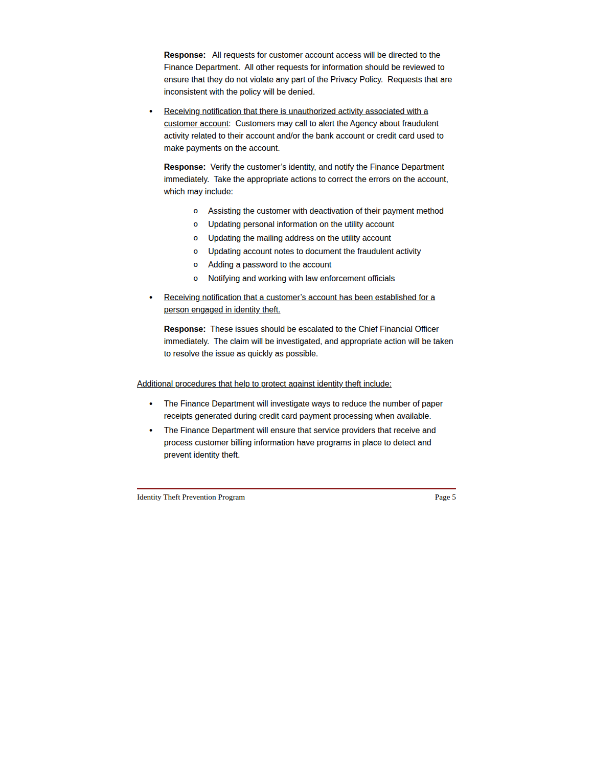Response: All requests for customer account access will be directed to the Finance Department. All other requests for information should be reviewed to ensure that they do not violate any part of the Privacy Policy. Requests that are inconsistent with the policy will be denied.
Receiving notification that there is unauthorized activity associated with a customer account: Customers may call to alert the Agency about fraudulent activity related to their account and/or the bank account or credit card used to make payments on the account.
Response: Verify the customer’s identity, and notify the Finance Department immediately. Take the appropriate actions to correct the errors on the account, which may include:
Assisting the customer with deactivation of their payment method
Updating personal information on the utility account
Updating the mailing address on the utility account
Updating account notes to document the fraudulent activity
Adding a password to the account
Notifying and working with law enforcement officials
Receiving notification that a customer’s account has been established for a person engaged in identity theft.
Response: These issues should be escalated to the Chief Financial Officer immediately. The claim will be investigated, and appropriate action will be taken to resolve the issue as quickly as possible.
Additional procedures that help to protect against identity theft include:
The Finance Department will investigate ways to reduce the number of paper receipts generated during credit card payment processing when available.
The Finance Department will ensure that service providers that receive and process customer billing information have programs in place to detect and prevent identity theft.
Identity Theft Prevention Program Page 5